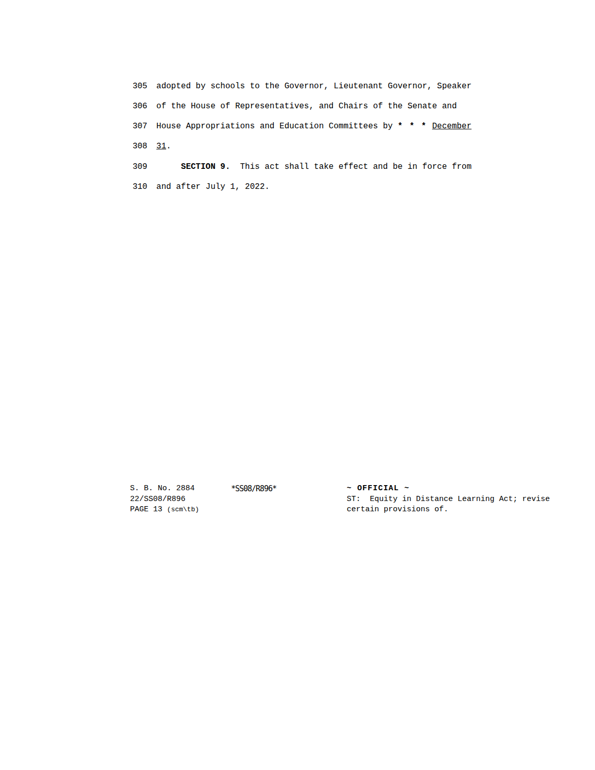305 adopted by schools to the Governor, Lieutenant Governor, Speaker
306 of the House of Representatives, and Chairs of the Senate and
307 House Appropriations and Education Committees by * * * December
30831.
309 SECTION 9. This act shall take effect and be in force from
310 and after July 1, 2022.
S. B. No. 2884 22/SS08/R896 PAGE 13 (scm\tb)
*SS08/R896*
~ OFFICIAL ~ ST: Equity in Distance Learning Act; revise certain provisions of.